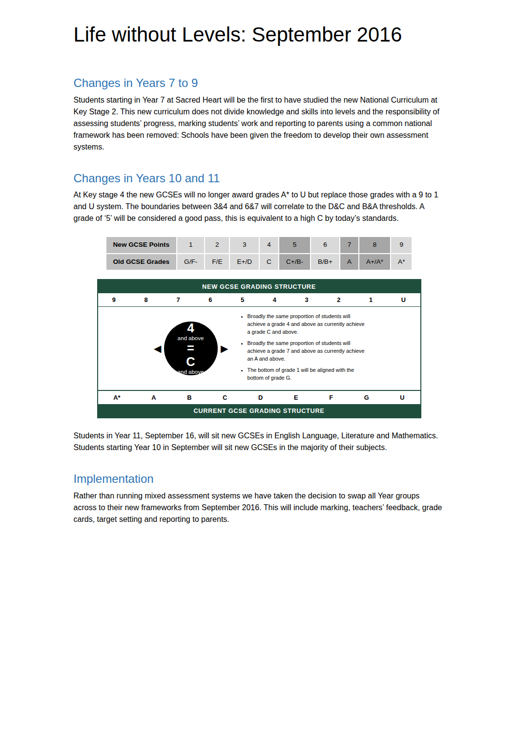Life without Levels: September 2016
Changes in Years 7 to 9
Students starting in Year 7 at Sacred Heart will be the first to have studied the new National Curriculum at Key Stage 2. This new curriculum does not divide knowledge and skills into levels and the responsibility of assessing students’ progress, marking students’ work and reporting to parents using a common national framework has been removed: Schools have been given the freedom to develop their own assessment systems.
Changes in Years 10 and 11
At Key stage 4 the new GCSEs will no longer award grades A* to U but replace those grades with a 9 to 1 and U system. The boundaries between 3&4 and 6&7 will correlate to the D&C and B&A thresholds. A grade of ‘5’ will be considered a good pass, this is equivalent to a high C by today’s standards.
| New GCSE Points | 1 | 2 | 3 | 4 | 5 | 6 | 7 | 8 | 9 |
| Old GCSE Grades | G/F- | F/E | E+/D | C | C+/B- | B/B+ | A | A+/A* | A* |
NEW GCSE GRADING STRUCTURE
987654321 U
◀
4 and above = C and above
▶
Broadly the same proportion of students will achieve a grade 4 and above as currently achieve a grade C and above.
Broadly the same proportion of students will achieve a grade 7 and above as currently achieve an A and above.
The bottom of grade 1 will be aligned with the bottom of grade G.
A*ABCDEFGU
CURRENT GCSE GRADING STRUCTURE
Students in Year 11, September 16, will sit new GCSEs in English Language, Literature and Mathematics. Students starting Year 10 in September will sit new GCSEs in the majority of their subjects.
Implementation
Rather than running mixed assessment systems we have taken the decision to swap all Year groups across to their new frameworks from September 2016. This will include marking, teachers’ feedback, grade cards, target setting and reporting to parents.